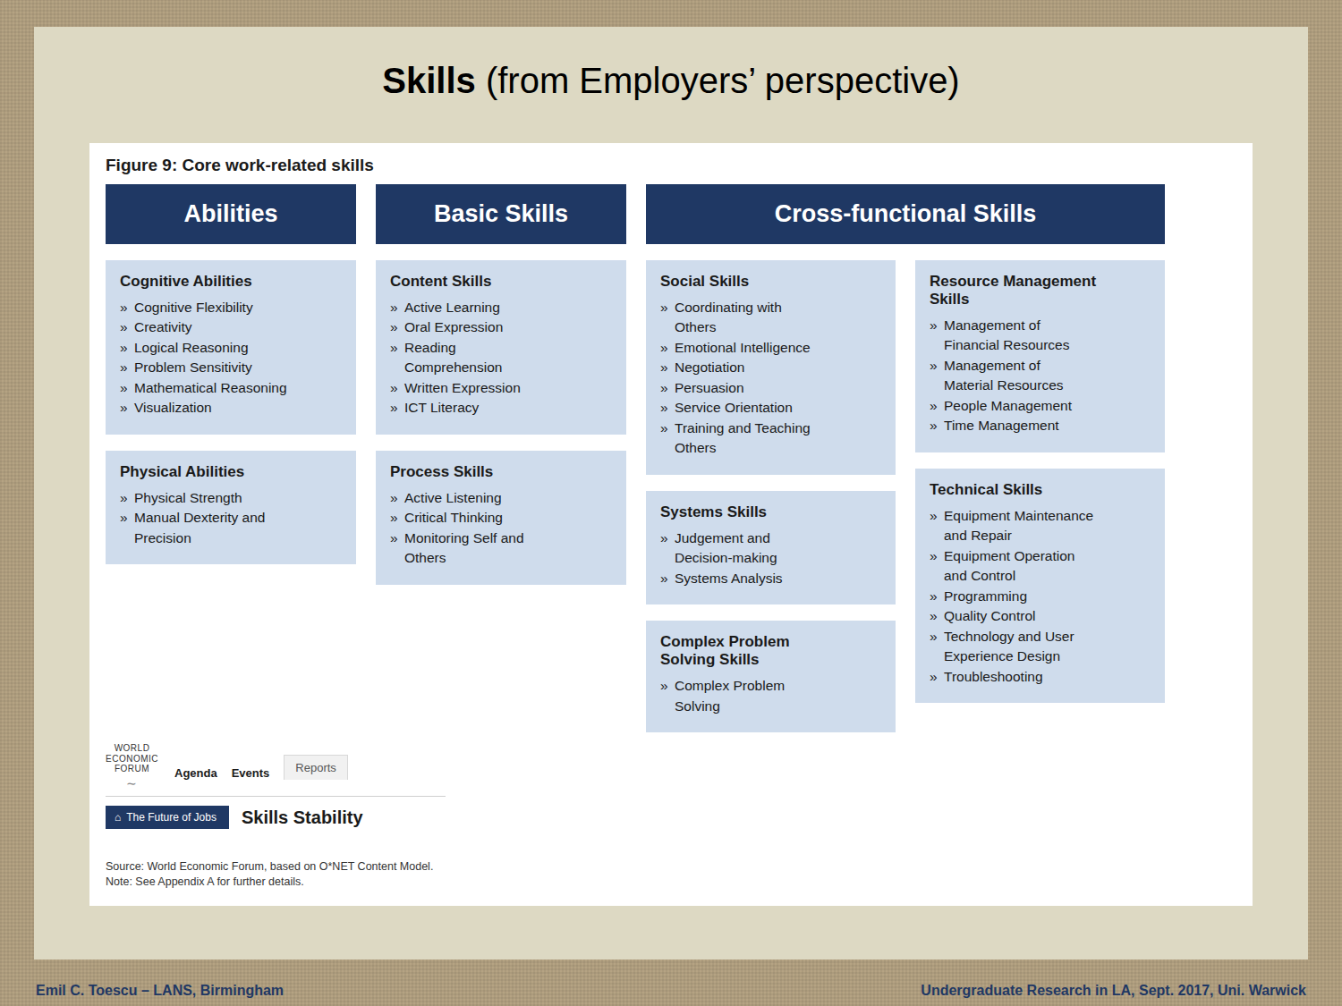Skills (from Employers’ perspective)
Figure 9: Core work-related skills
Abilities
Cognitive Abilities
Cognitive Flexibility
Creativity
Logical Reasoning
Problem Sensitivity
Mathematical Reasoning
Visualization
Physical Abilities
Physical Strength
Manual Dexterity andPrecision
Basic Skills
Content Skills
Active Learning
Oral Expression
ReadingComprehension
Written Expression
ICT Literacy
Process Skills
Active Listening
Critical Thinking
Monitoring Self andOthers
Cross-functional Skills
Social Skills
Coordinating withOthers
Emotional Intelligence
Negotiation
Persuasion
Service Orientation
Training and TeachingOthers
Systems Skills
Judgement andDecision-making
Systems Analysis
Complex Problem
Solving Skills
Complex ProblemSolving
Resource Management
Skills
Management ofFinancial Resources
Management ofMaterial Resources
People Management
Time Management
Technical Skills
Equipment Maintenanceand Repair
Equipment Operationand Control
Programming
Quality Control
Technology and UserExperience Design
Troubleshooting
WORLD
ECONOMIC
FORUM ∼
Agenda Events Reports
⌂The Future of Jobs
Skills Stability
Source: World Economic Forum, based on O*NET Content Model.
Note: See Appendix A for further details.
Emil C. Toescu – LANS, Birmingham
Undergraduate Research in LA, Sept. 2017, Uni. Warwick